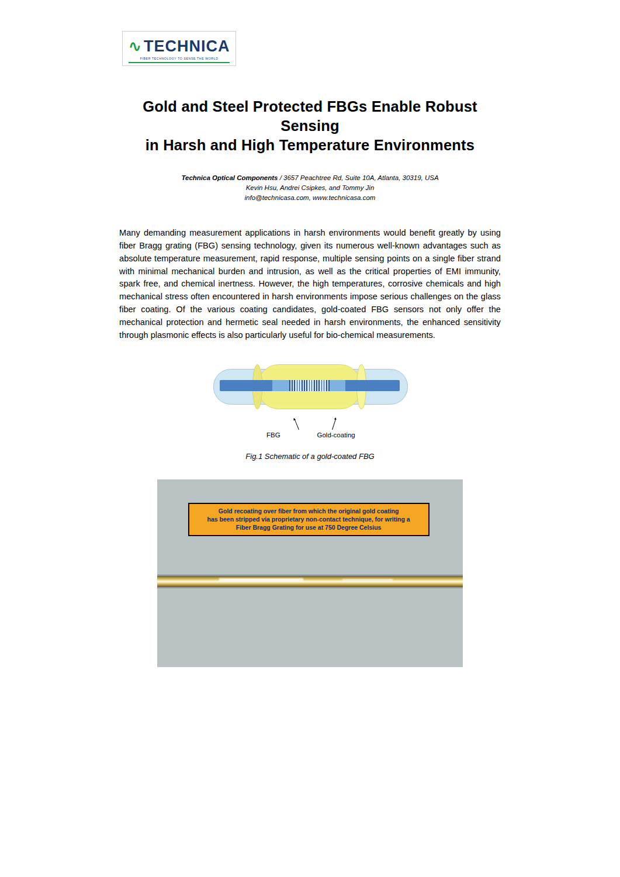∿ TECHNICA
Fiber Technology to Sense the World
Gold and Steel Protected FBGs Enable Robust Sensing
in Harsh and High Temperature Environments
Technica Optical Components / 3657 Peachtree Rd, Suite 10A, Atlanta, 30319, USA
Kevin Hsu, Andrei Csipkes, and Tommy Jin
info@technicasa.com, www.technicasa.com
Many demanding measurement applications in harsh environments would benefit greatly by using fiber Bragg grating (FBG) sensing technology, given its numerous well-known advantages such as absolute temperature measurement, rapid response, multiple sensing points on a single fiber strand with minimal mechanical burden and intrusion, as well as the critical properties of EMI immunity, spark free, and chemical inertness. However, the high temperatures, corrosive chemicals and high mechanical stress often encountered in harsh environments impose serious challenges on the glass fiber coating. Of the various coating candidates, gold-coated FBG sensors not only offer the mechanical protection and hermetic seal needed in harsh environments, the enhanced sensitivity through plasmonic effects is also particularly useful for bio-chemical measurements.
FBG Gold-coating
Fig.1 Schematic of a gold-coated FBG
Gold recoating over fiber from which the original gold coating
has been stripped via proprietary non-contact technique, for writing a
Fiber Bragg Grating for use at 750 Degree Celsius